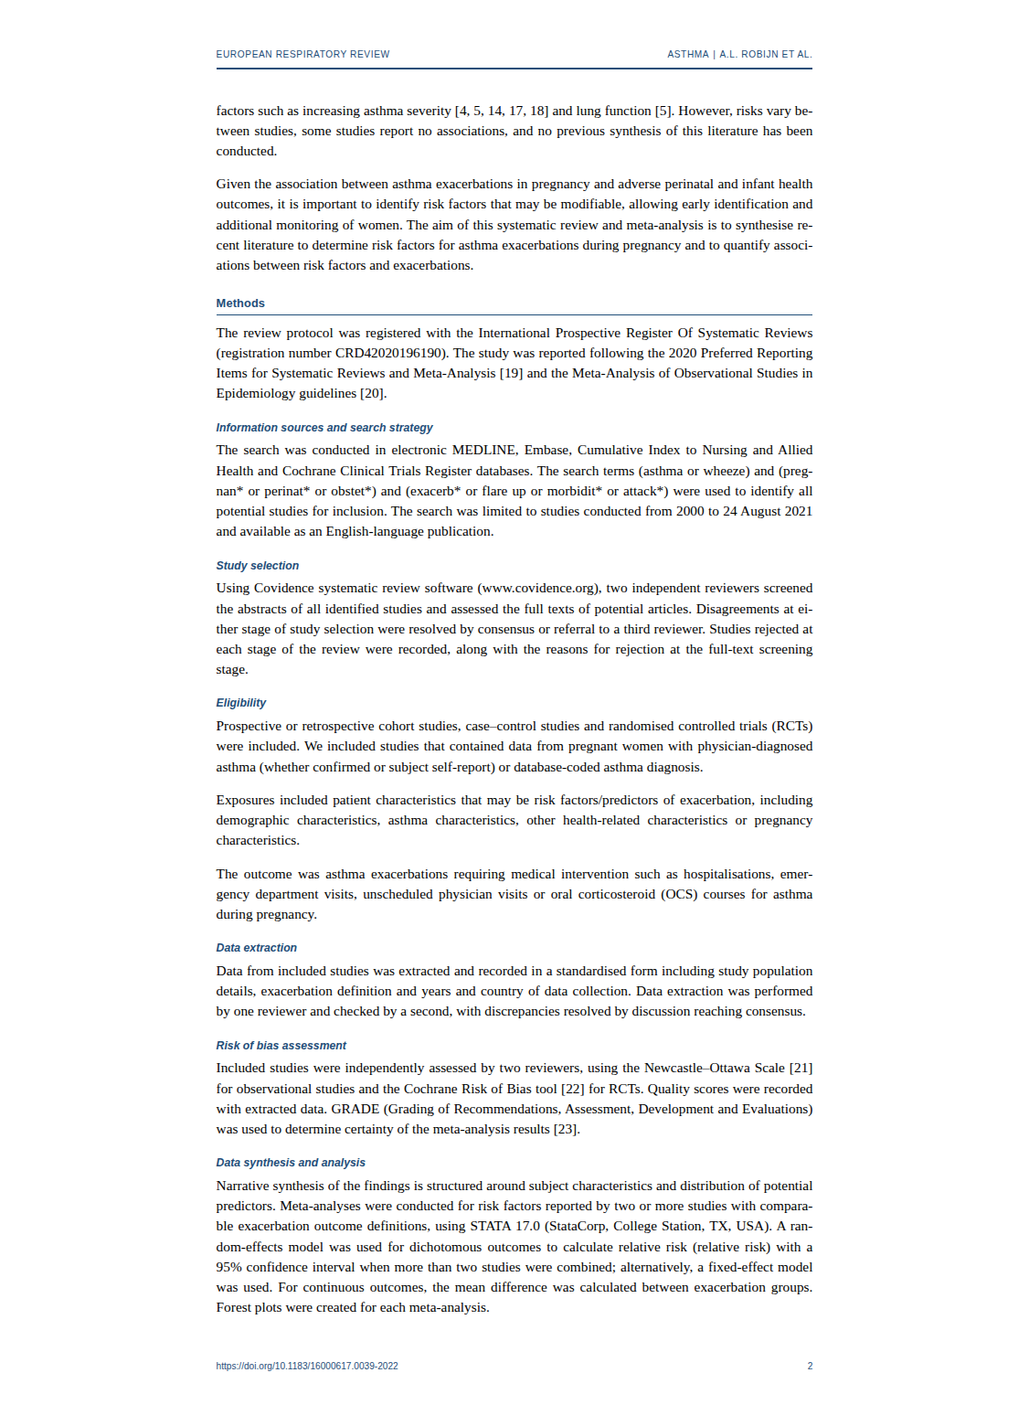European Respiratory Review
Asthma|A.L. Robijn et al.
factors such as increasing asthma severity [4, 5, 14, 17, 18] and lung function [5]. However, risks vary between studies, some studies report no associations, and no previous synthesis of this literature has been conducted.
Given the association between asthma exacerbations in pregnancy and adverse perinatal and infant health outcomes, it is important to identify risk factors that may be modifiable, allowing early identification and additional monitoring of women. The aim of this systematic review and meta-analysis is to synthesise recent literature to determine risk factors for asthma exacerbations during pregnancy and to quantify associations between risk factors and exacerbations.
Methods
The review protocol was registered with the International Prospective Register Of Systematic Reviews (registration number CRD42020196190). The study was reported following the 2020 Preferred Reporting Items for Systematic Reviews and Meta-Analysis [19] and the Meta-Analysis of Observational Studies in Epidemiology guidelines [20].
Information sources and search strategy
The search was conducted in electronic MEDLINE, Embase, Cumulative Index to Nursing and Allied Health and Cochrane Clinical Trials Register databases. The search terms (asthma or wheeze) and (pregnan* or perinat* or obstet*) and (exacerb* or flare up or morbidit* or attack*) were used to identify all potential studies for inclusion. The search was limited to studies conducted from 2000 to 24 August 2021 and available as an English-language publication.
Study selection
Using Covidence systematic review software (www.covidence.org), two independent reviewers screened the abstracts of all identified studies and assessed the full texts of potential articles. Disagreements at either stage of study selection were resolved by consensus or referral to a third reviewer. Studies rejected at each stage of the review were recorded, along with the reasons for rejection at the full-text screening stage.
Eligibility
Prospective or retrospective cohort studies, case–control studies and randomised controlled trials (RCTs) were included. We included studies that contained data from pregnant women with physician-diagnosed asthma (whether confirmed or subject self-report) or database-coded asthma diagnosis.
Exposures included patient characteristics that may be risk factors/predictors of exacerbation, including demographic characteristics, asthma characteristics, other health-related characteristics or pregnancy characteristics.
The outcome was asthma exacerbations requiring medical intervention such as hospitalisations, emergency department visits, unscheduled physician visits or oral corticosteroid (OCS) courses for asthma during pregnancy.
Data extraction
Data from included studies was extracted and recorded in a standardised form including study population details, exacerbation definition and years and country of data collection. Data extraction was performed by one reviewer and checked by a second, with discrepancies resolved by discussion reaching consensus.
Risk of bias assessment
Included studies were independently assessed by two reviewers, using the Newcastle–Ottawa Scale [21] for observational studies and the Cochrane Risk of Bias tool [22] for RCTs. Quality scores were recorded with extracted data. GRADE (Grading of Recommendations, Assessment, Development and Evaluations) was used to determine certainty of the meta-analysis results [23].
Data synthesis and analysis
Narrative synthesis of the findings is structured around subject characteristics and distribution of potential predictors. Meta-analyses were conducted for risk factors reported by two or more studies with comparable exacerbation outcome definitions, using STATA 17.0 (StataCorp, College Station, TX, USA). A random-effects model was used for dichotomous outcomes to calculate relative risk (relative risk) with a 95% confidence interval when more than two studies were combined; alternatively, a fixed-effect model was used. For continuous outcomes, the mean difference was calculated between exacerbation groups. Forest plots were created for each meta-analysis.
https://doi.org/10.1183/16000617.0039-2022
2